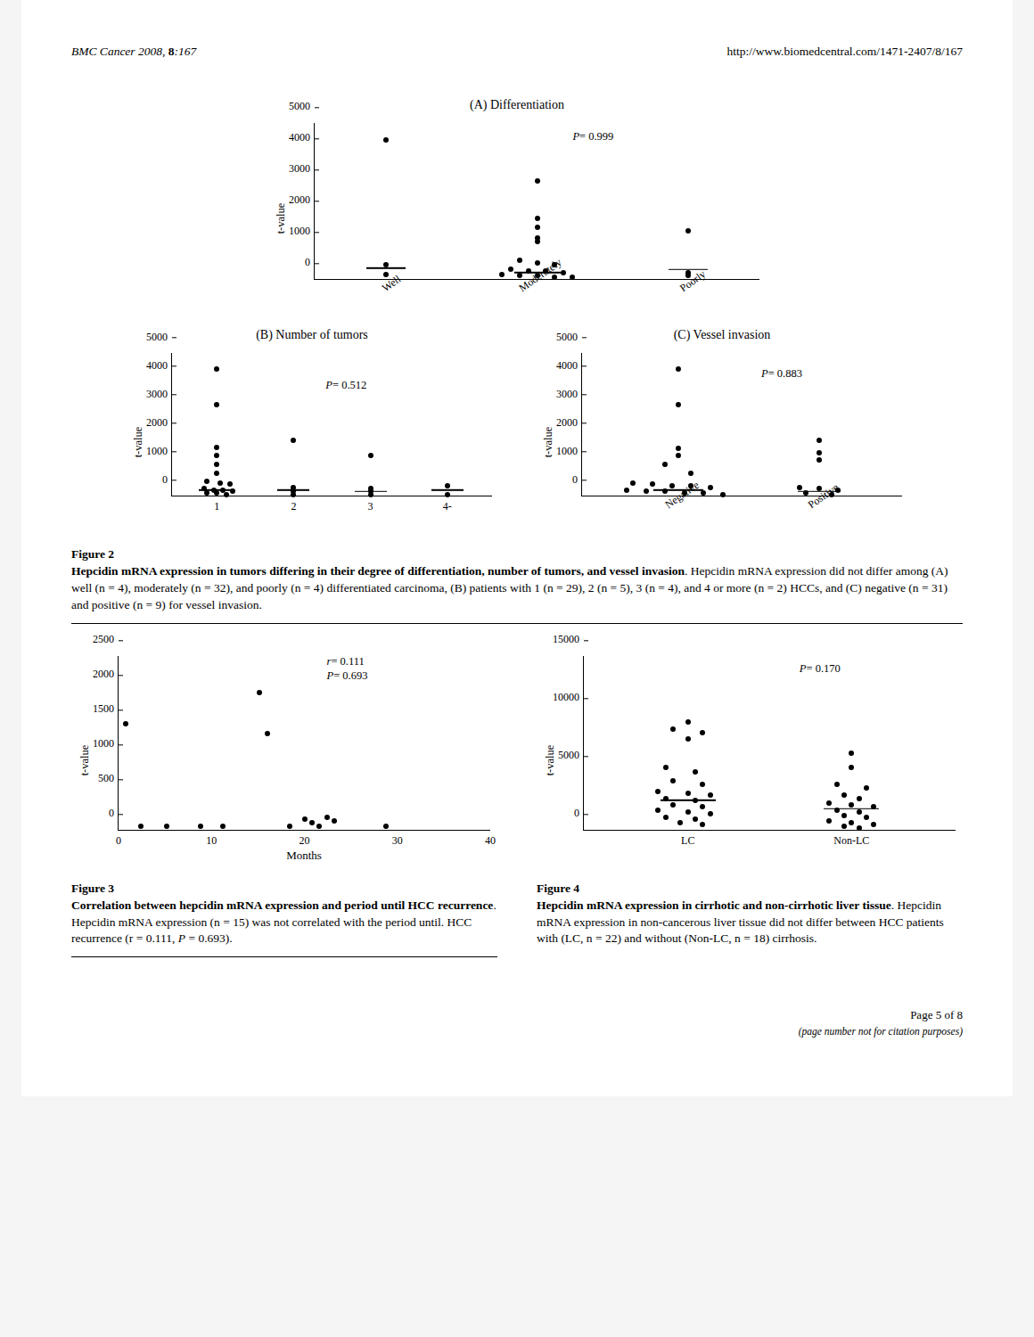BMC Cancer 2008, 8:167
http://www.biomedcentral.com/1471-2407/8/167
(A) Differentiation
t-value
0
1000
2000
3000
4000
5000
P= 0.999
Well
Moderately
Poorly
(B) Number of tumors
t-value
0
1000
2000
3000
4000
5000
P= 0.512
1
2
3
4-
(C) Vessel invasion
t-value
0
1000
2000
3000
4000
5000
P= 0.883
Negative
Positive
Figure 2
Hepcidin mRNA expression in tumors differing in their degree of differentiation, number of tumors, and vessel invasion. Hepcidin mRNA expression did not differ among (A) well (n = 4), moderately (n = 32), and poorly (n = 4) differentiated carcinoma, (B) patients with 1 (n = 29), 2 (n = 5), 3 (n = 4), and 4 or more (n = 2) HCCs, and (C) negative (n = 31) and positive (n = 9) for vessel invasion.
t-value
0
500
1000
1500
2000
2500
r= 0.111
P= 0.693
0
10
20
30
40
Months
Figure 3
Correlation between hepcidin mRNA expression and period until HCC recurrence. Hepcidin mRNA expression (n = 15) was not correlated with the period until. HCC recurrence (r = 0.111, P = 0.693).
t-value
0
5000
10000
15000
P= 0.170
LC
Non-LC
Figure 4
Hepcidin mRNA expression in cirrhotic and non-cirrhotic liver tissue. Hepcidin mRNA expression in non-cancerous liver tissue did not differ between HCC patients with (LC, n = 22) and without (Non-LC, n = 18) cirrhosis.
Page 5 of 8
(page number not for citation purposes)